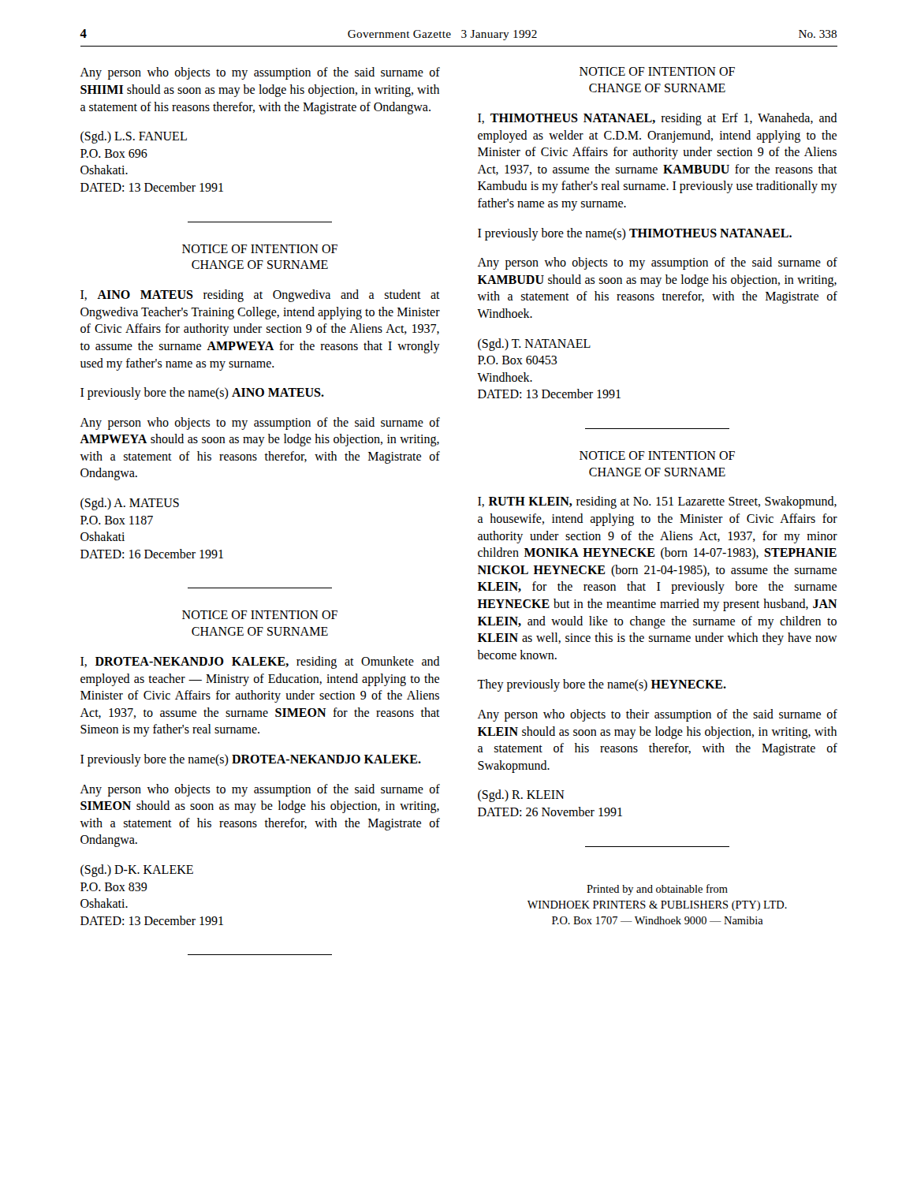4 Government Gazette 3 January 1992 No. 338
Any person who objects to my assumption of the said surname of SHIIMI should as soon as may be lodge his objection, in writing, with a statement of his reasons therefor, with the Magistrate of Ondangwa.
(Sgd.) L.S. FANUEL
P.O. Box 696
Oshakati.
DATED: 13 December 1991
Notice of Intention of
Change of Surname
I, AINO MATEUS residing at Ongwediva and a student at Ongwediva Teacher's Training College, intend applying to the Minister of Civic Affairs for authority under section 9 of the Aliens Act, 1937, to assume the surname AMPWEYA for the reasons that I wrongly used my father's name as my surname.
I previously bore the name(s) AINO MATEUS.
Any person who objects to my assumption of the said surname of AMPWEYA should as soon as may be lodge his objection, in writing, with a statement of his reasons therefor, with the Magistrate of Ondangwa.
(Sgd.) A. MATEUS
P.O. Box 1187
Oshakati
DATED: 16 December 1991
Notice of Intention of
Change of Surname
I, DROTEA-NEKANDJO KALEKE, residing at Omunkete and employed as teacher — Ministry of Education, intend applying to the Minister of Civic Affairs for authority under section 9 of the Aliens Act, 1937, to assume the surname SIMEON for the reasons that Simeon is my father's real surname.
I previously bore the name(s) DROTEA-NEKANDJO KALEKE.
Any person who objects to my assumption of the said surname of SIMEON should as soon as may be lodge his objection, in writing, with a statement of his reasons therefor, with the Magistrate of Ondangwa.
(Sgd.) D-K. KALEKE
P.O. Box 839
Oshakati.
DATED: 13 December 1991
Notice of Intention of
Change of Surname
I, THIMOTHEUS NATANAEL, residing at Erf 1, Wanaheda, and employed as welder at C.D.M. Oranjemund, intend applying to the Minister of Civic Affairs for authority under section 9 of the Aliens Act, 1937, to assume the surname KAMBUDU for the reasons that Kambudu is my father's real surname. I previously use traditionally my father's name as my surname.
I previously bore the name(s) THIMOTHEUS NATANAEL.
Any person who objects to my assumption of the said surname of KAMBUDU should as soon as may be lodge his objection, in writing, with a statement of his reasons tnerefor, with the Magistrate of Windhoek.
(Sgd.) T. NATANAEL
P.O. Box 60453
Windhoek.
DATED: 13 December 1991
Notice of Intention of
Change of Surname
I, RUTH KLEIN, residing at No. 151 Lazarette Street, Swakopmund, a housewife, intend applying to the Minister of Civic Affairs for authority under section 9 of the Aliens Act, 1937, for my minor children MONIKA HEYNECKE (born 14-07-1983), STEPHANIE NICKOL HEYNECKE (born 21-04-1985), to assume the surname KLEIN, for the reason that I previously bore the surname HEYNECKE but in the meantime married my present husband, JAN KLEIN, and would like to change the surname of my children to KLEIN as well, since this is the surname under which they have now become known.
They previously bore the name(s) HEYNECKE.
Any person who objects to their assumption of the said surname of KLEIN should as soon as may be lodge his objection, in writing, with a statement of his reasons therefor, with the Magistrate of Swakopmund.
(Sgd.) R. KLEIN
DATED: 26 November 1991
Printed by and obtainable from
WINDHOEK PRINTERS & PUBLISHERS (PTY) LTD.
P.O. Box 1707 — Windhoek 9000 — Namibia